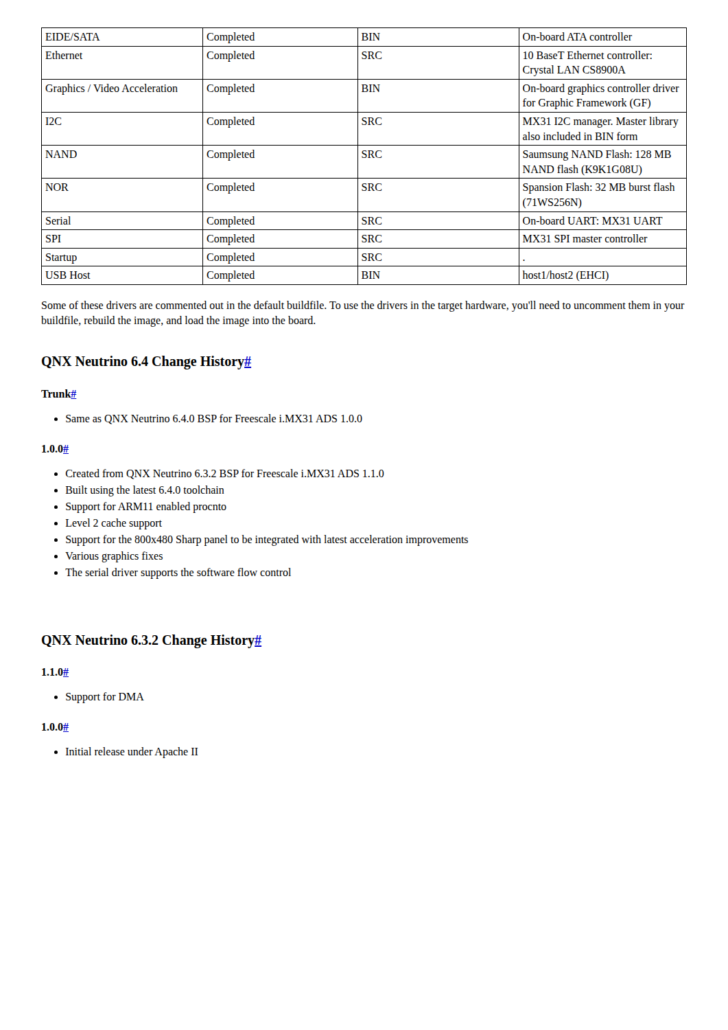| EIDE/SATA | Completed | BIN | On-board ATA controller |
| Ethernet | Completed | SRC | 10 BaseT Ethernet controller: Crystal LAN CS8900A |
| Graphics / Video Acceleration | Completed | BIN | On-board graphics controller driver for Graphic Framework (GF) |
| I2C | Completed | SRC | MX31 I2C manager. Master library also included in BIN form |
| NAND | Completed | SRC | Saumsung NAND Flash: 128 MB NAND flash (K9K1G08U) |
| NOR | Completed | SRC | Spansion Flash: 32 MB burst flash (71WS256N) |
| Serial | Completed | SRC | On-board UART: MX31 UART |
| SPI | Completed | SRC | MX31 SPI master controller |
| Startup | Completed | SRC | . |
| USB Host | Completed | BIN | host1/host2 (EHCI) |
Some of these drivers are commented out in the default buildfile. To use the drivers in the target hardware, you'll need to uncomment them in your buildfile, rebuild the image, and load the image into the board.
QNX Neutrino 6.4 Change History#
Trunk#
Same as QNX Neutrino 6.4.0 BSP for Freescale i.MX31 ADS 1.0.0
1.0.0#
Created from QNX Neutrino 6.3.2 BSP for Freescale i.MX31 ADS 1.1.0
Built using the latest 6.4.0 toolchain
Support for ARM11 enabled procnto
Level 2 cache support
Support for the 800x480 Sharp panel to be integrated with latest acceleration improvements
Various graphics fixes
The serial driver supports the software flow control
QNX Neutrino 6.3.2 Change History#
1.1.0#
Support for DMA
1.0.0#
Initial release under Apache II